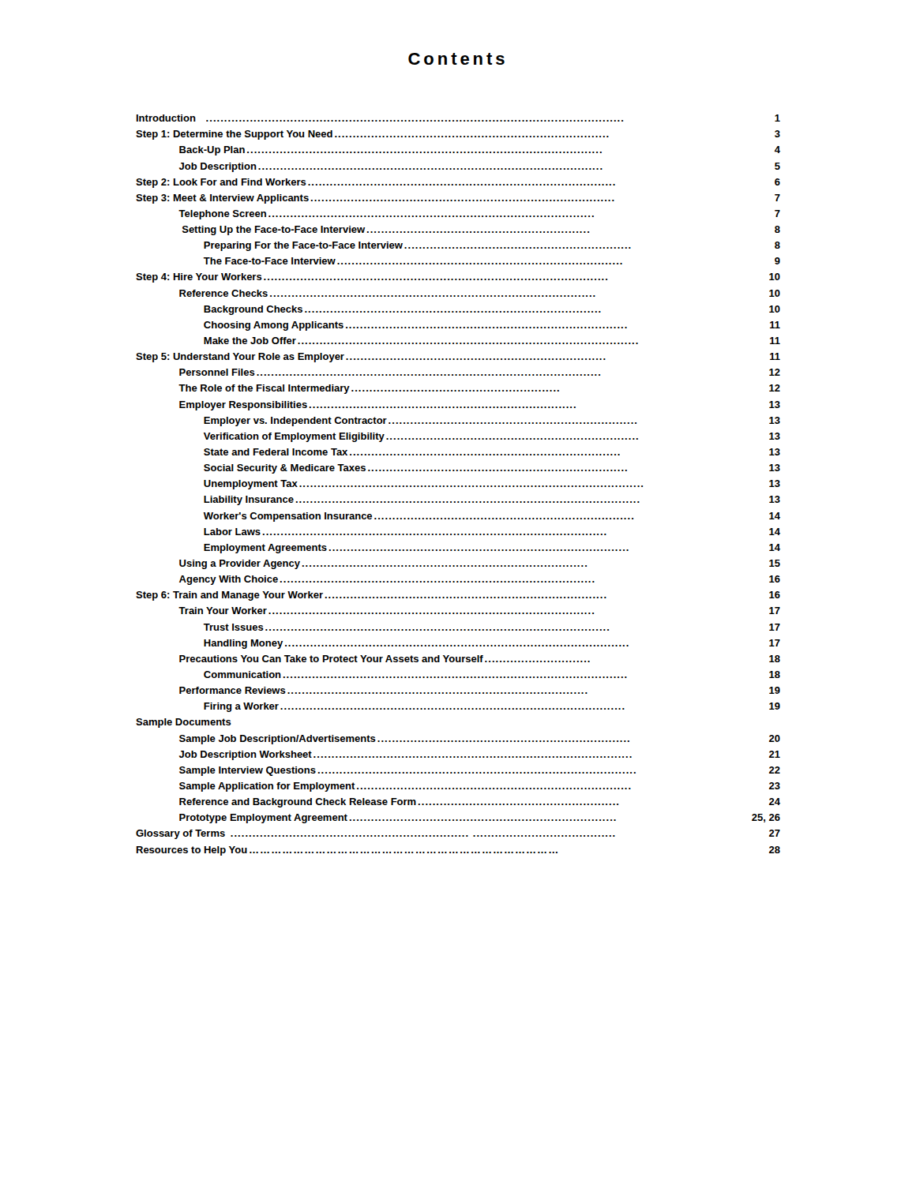Contents
Introduction .................................................................................................................. 1
Step 1: Determine the Support You Need ........................................................................... 3
Back-Up Plan ................................................................................................. 4
Job Description .............................................................................................. 5
Step 2: Look For and Find Workers .................................................................................... 6
Step 3: Meet & Interview Applicants ................................................................................... 7
Telephone Screen ......................................................................................... 7
Setting Up the Face-to-Face Interview ............................................................. 8
Preparing For the Face-to-Face Interview .............................................................. 8
The Face-to-Face Interview .............................................................................. 9
Step 4: Hire Your Workers .............................................................................................. 10
Reference Checks ......................................................................................... 10
Background Checks ................................................................................. 10
Choosing Among Applicants ............................................................................. 11
Make the Job Offer ............................................................................................. 11
Step 5: Understand Your Role as Employer ....................................................................... 11
Personnel Files .............................................................................................. 12
The Role of the Fiscal Intermediary ......................................................... 12
Employer Responsibilities ......................................................................... 13
Employer vs. Independent Contractor .................................................................... 13
Verification of Employment Eligibility ..................................................................... 13
State and Federal Income Tax .......................................................................... 13
Social Security & Medicare Taxes ....................................................................... 13
Unemployment Tax .............................................................................................. 13
Liability Insurance .............................................................................................. 13
Worker's Compensation Insurance ....................................................................... 14
Labor Laws .............................................................................................. 14
Employment Agreements .................................................................................. 14
Using a Provider Agency .............................................................................. 15
Agency With Choice ...................................................................................... 16
Step 6: Train and Manage Your Worker ............................................................................. 16
Train Your Worker ......................................................................................... 17
Trust Issues .............................................................................................. 17
Handling Money .............................................................................................. 17
Precautions You Can Take to Protect Your Assets and Yourself ............................. 18
Communication .............................................................................................. 18
Performance Reviews .................................................................................. 19
Firing a Worker .............................................................................................. 19
Sample Documents
Sample Job Description/Advertisements ..................................................................... 20
Job Description Worksheet ....................................................................................... 21
Sample Interview Questions ....................................................................................... 22
Sample Application for Employment ........................................................................... 23
Reference and Background Check Release Form ....................................................... 24
Prototype Employment Agreement ......................................................................... 25, 26
Glossary of Terms ................................................................. ....................................... 27
Resources to Help You ………………………………………………………………………… 28